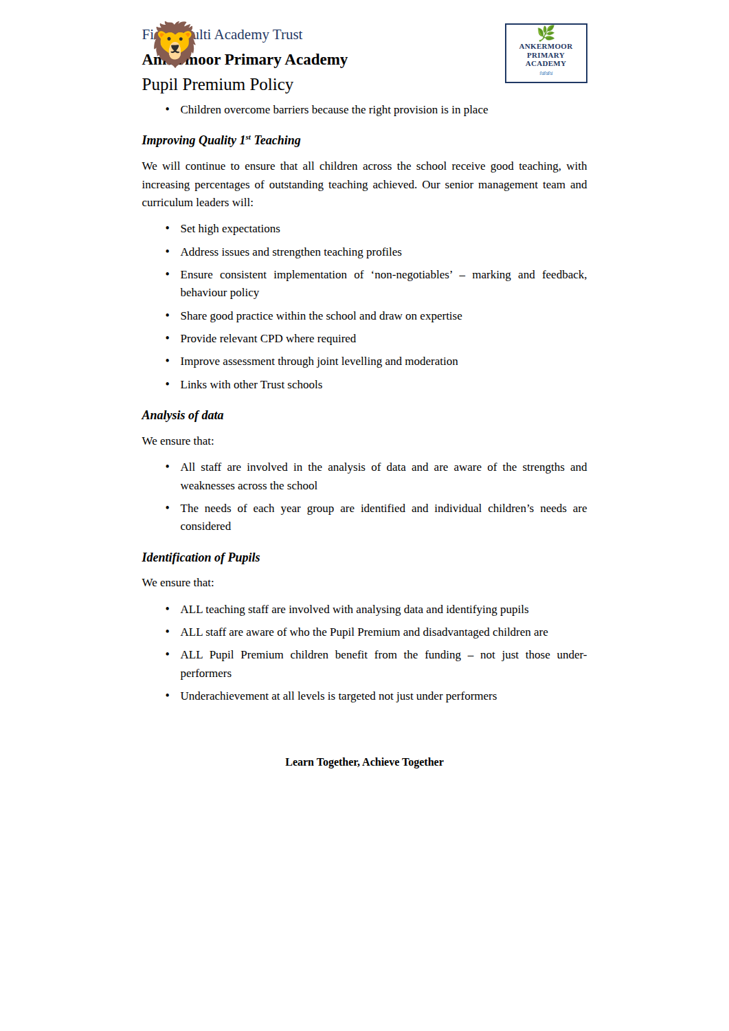🦁
🌿 ANKERMOOR
PRIMARY
ACADEMY ≈≈≈
Fierté Multi Academy Trust
Ankermoor Primary Academy
Pupil Premium Policy
Children overcome barriers because the right provision is in place
Improving Quality 1st Teaching
We will continue to ensure that all children across the school receive good teaching, with increasing percentages of outstanding teaching achieved. Our senior management team and curriculum leaders will:
Set high expectations
Address issues and strengthen teaching profiles
Ensure consistent implementation of ‘non-negotiables’ – marking and feedback, behaviour policy
Share good practice within the school and draw on expertise
Provide relevant CPD where required
Improve assessment through joint levelling and moderation
Links with other Trust schools
Analysis of data
We ensure that:
All staff are involved in the analysis of data and are aware of the strengths and weaknesses across the school
The needs of each year group are identified and individual children’s needs are considered
Identification of Pupils
We ensure that:
ALL teaching staff are involved with analysing data and identifying pupils
ALL staff are aware of who the Pupil Premium and disadvantaged children are
ALL Pupil Premium children benefit from the funding – not just those under-performers
Underachievement at all levels is targeted not just under performers
Learn Together, Achieve Together